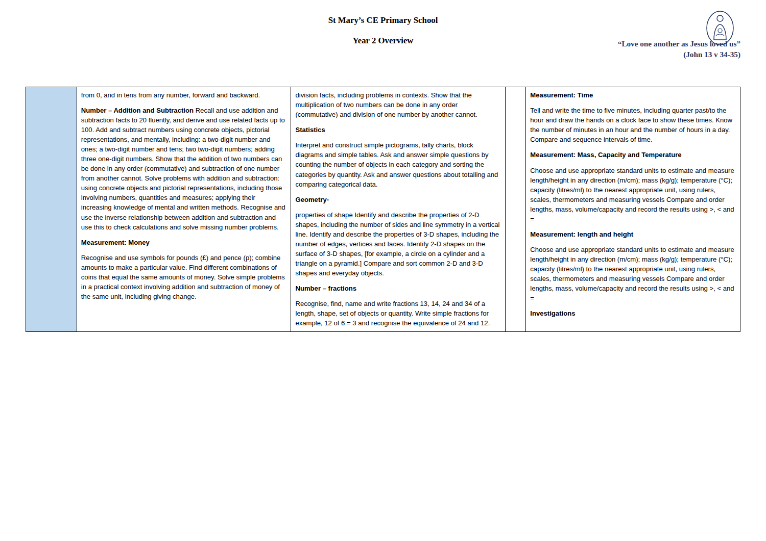St Mary’s CE Primary School
Year 2 Overview
“Love one another as Jesus loved us”
(John 13 v 34-35)
| | from 0, and in tens from any number, forward and backward. Number – Addition and Subtraction Recall and use addition and subtraction facts to 20 fluently, and derive and use related facts up to 100. Add and subtract numbers using concrete objects, pictorial representations, and mentally, including: a two-digit number and ones; a two-digit number and tens; two two-digit numbers; adding three one-digit numbers. Show that the addition of two numbers can be done in any order (commutative) and subtraction of one number from another cannot. Solve problems with addition and subtraction: using concrete objects and pictorial representations, including those involving numbers, quantities and measures; applying their increasing knowledge of mental and written methods. Recognise and use the inverse relationship between addition and subtraction and use this to check calculations and solve missing number problems. Measurement: Money Recognise and use symbols for pounds (£) and pence (p); combine amounts to make a particular value. Find different combinations of coins that equal the same amounts of money. Solve simple problems in a practical context involving addition and subtraction of money of the same unit, including giving change. | division facts, including problems in contexts. Show that the multiplication of two numbers can be done in any order (commutative) and division of one number by another cannot. Statistics Interpret and construct simple pictograms, tally charts, block diagrams and simple tables. Ask and answer simple questions by counting the number of objects in each category and sorting the categories by quantity. Ask and answer questions about totalling and comparing categorical data. Geometry- properties of shape Identify and describe the properties of 2-D shapes, including the number of sides and line symmetry in a vertical line. Identify and describe the properties of 3-D shapes, including the number of edges, vertices and faces. Identify 2-D shapes on the surface of 3-D shapes, [for example, a circle on a cylinder and a triangle on a pyramid.] Compare and sort common 2-D and 3-D shapes and everyday objects. Number – fractions Recognise, find, name and write fractions 13, 14, 24 and 34 of a length, shape, set of objects or quantity. Write simple fractions for example, 12 of 6 = 3 and recognise the equivalence of 24 and 12. | | Measurement: Time Tell and write the time to five minutes, including quarter past/to the hour and draw the hands on a clock face to show these times. Know the number of minutes in an hour and the number of hours in a day. Compare and sequence intervals of time. Measurement: Mass, Capacity and Temperature Choose and use appropriate standard units to estimate and measure length/height in any direction (m/cm); mass (kg/g); temperature (°C); capacity (litres/ml) to the nearest appropriate unit, using rulers, scales, thermometers and measuring vessels Compare and order lengths, mass, volume/capacity and record the results using >, < and = Measurement: length and height Choose and use appropriate standard units to estimate and measure length/height in any direction (m/cm); mass (kg/g); temperature (°C); capacity (litres/ml) to the nearest appropriate unit, using rulers, scales, thermometers and measuring vessels Compare and order lengths, mass, volume/capacity and record the results using >, < and = Investigations |